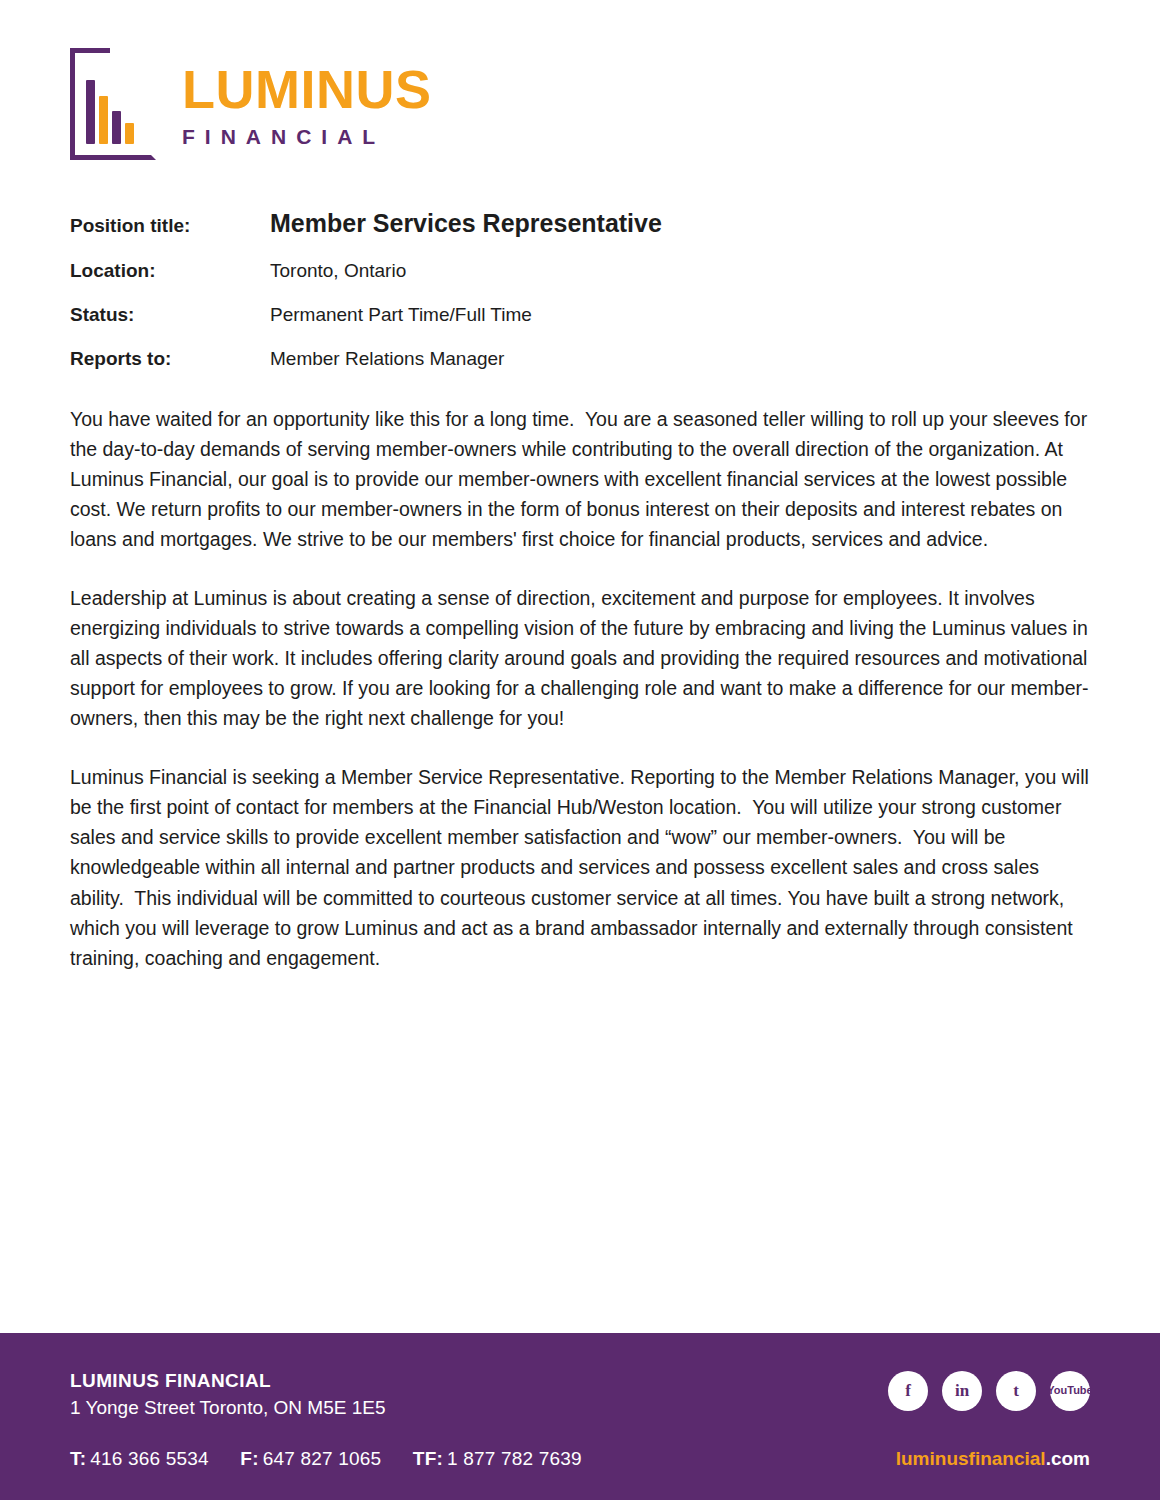LUMINUS FINANCIAL
Position title:
Member Services Representative
Location:
Toronto, Ontario
Status:
Permanent Part Time/Full Time
Reports to:
Member Relations Manager
You have waited for an opportunity like this for a long time. You are a seasoned teller willing to roll up your sleeves for the day-to-day demands of serving member-owners while contributing to the overall direction of the organization. At Luminus Financial, our goal is to provide our member-owners with excellent financial services at the lowest possible cost. We return profits to our member-owners in the form of bonus interest on their deposits and interest rebates on loans and mortgages. We strive to be our members' first choice for financial products, services and advice.
Leadership at Luminus is about creating a sense of direction, excitement and purpose for employees. It involves energizing individuals to strive towards a compelling vision of the future by embracing and living the Luminus values in all aspects of their work. It includes offering clarity around goals and providing the required resources and motivational support for employees to grow. If you are looking for a challenging role and want to make a difference for our member-owners, then this may be the right next challenge for you!
Luminus Financial is seeking a Member Service Representative. Reporting to the Member Relations Manager, you will be the first point of contact for members at the Financial Hub/Weston location. You will utilize your strong customer sales and service skills to provide excellent member satisfaction and “wow” our member-owners. You will be knowledgeable within all internal and partner products and services and possess excellent sales and cross sales ability. This individual will be committed to courteous customer service at all times. You have built a strong network, which you will leverage to grow Luminus and act as a brand ambassador internally and externally through consistent training, coaching and engagement.
LUMINUS FINANCIAL
1 Yonge Street Toronto, ON M5E 1E5
f in t You Tube
T: 416 366 5534 F: 647 827 1065 TF: 1 877 782 7639
luminusfinancial.com